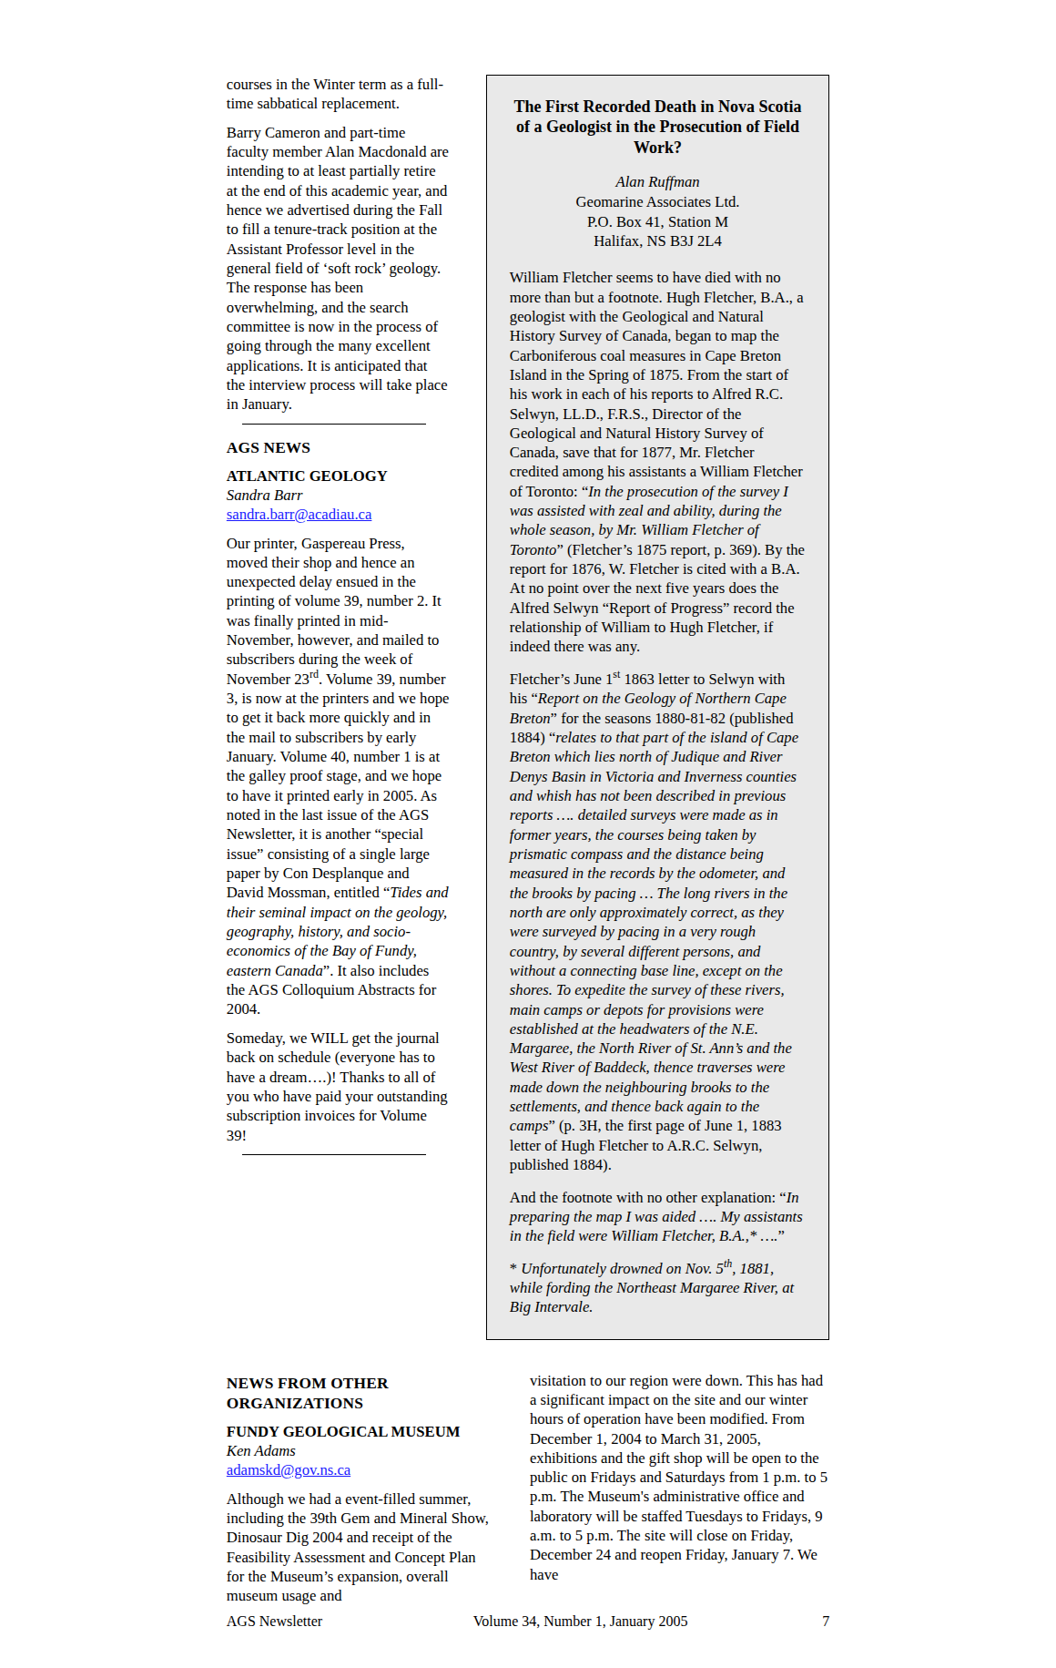courses in the Winter term as a full-time sabbatical replacement.
Barry Cameron and part-time faculty member Alan Macdonald are intending to at least partially retire at the end of this academic year, and hence we advertised during the Fall to fill a tenure-track position at the Assistant Professor level in the general field of ‘soft rock’ geology. The response has been overwhelming, and the search committee is now in the process of going through the many excellent applications. It is anticipated that the interview process will take place in January.
AGS NEWS
ATLANTIC GEOLOGY
Sandra Barr
sandra.barr@acadiau.ca
Our printer, Gaspereau Press, moved their shop and hence an unexpected delay ensued in the printing of volume 39, number 2. It was finally printed in mid-November, however, and mailed to subscribers during the week of November 23rd. Volume 39, number 3, is now at the printers and we hope to get it back more quickly and in the mail to subscribers by early January. Volume 40, number 1 is at the galley proof stage, and we hope to have it printed early in 2005. As noted in the last issue of the AGS Newsletter, it is another “special issue” consisting of a single large paper by Con Desplanque and David Mossman, entitled “Tides and their seminal impact on the geology, geography, history, and socio-economics of the Bay of Fundy, eastern Canada”. It also includes the AGS Colloquium Abstracts for 2004.
Someday, we WILL get the journal back on schedule (everyone has to have a dream….)! Thanks to all of you who have paid your outstanding subscription invoices for Volume 39!
The First Recorded Death in Nova Scotia
of a Geologist in the Prosecution of Field Work?
Alan Ruffman
Geomarine Associates Ltd.
P.O. Box 41, Station M
Halifax, NS B3J 2L4
William Fletcher seems to have died with no more than but a footnote. Hugh Fletcher, B.A., a geologist with the Geological and Natural History Survey of Canada, began to map the Carboniferous coal measures in Cape Breton Island in the Spring of 1875. From the start of his work in each of his reports to Alfred R.C. Selwyn, LL.D., F.R.S., Director of the Geological and Natural History Survey of Canada, save that for 1877, Mr. Fletcher credited among his assistants a William Fletcher of Toronto: “In the prosecution of the survey I was assisted with zeal and ability, during the whole season, by Mr. William Fletcher of Toronto” (Fletcher’s 1875 report, p. 369). By the report for 1876, W. Fletcher is cited with a B.A. At no point over the next five years does the Alfred Selwyn “Report of Progress” record the relationship of William to Hugh Fletcher, if indeed there was any.
Fletcher’s June 1st 1863 letter to Selwyn with his “Report on the Geology of Northern Cape Breton” for the seasons 1880-81-82 (published 1884) “relates to that part of the island of Cape Breton which lies north of Judique and River Denys Basin in Victoria and Inverness counties and whish has not been described in previous reports …. detailed surveys were made as in former years, the courses being taken by prismatic compass and the distance being measured in the records by the odometer, and the brooks by pacing … The long rivers in the north are only approximately correct, as they were surveyed by pacing in a very rough country, by several different persons, and without a connecting base line, except on the shores. To expedite the survey of these rivers, main camps or depots for provisions were established at the headwaters of the N.E. Margaree, the North River of St. Ann’s and the West River of Baddeck, thence traverses were made down the neighbouring brooks to the settlements, and thence back again to the camps” (p. 3H, the first page of June 1, 1883 letter of Hugh Fletcher to A.R.C. Selwyn, published 1884).
And the footnote with no other explanation: “In preparing the map I was aided …. My assistants in the field were William Fletcher, B.A.,* ….”
* Unfortunately drowned on Nov. 5th, 1881, while fording the Northeast Margaree River, at Big Intervale.
NEWS FROM OTHER
ORGANIZATIONS
FUNDY GEOLOGICAL MUSEUM
Ken Adams
adamskd@gov.ns.ca
Although we had a event-filled summer, including the 39th Gem and Mineral Show, Dinosaur Dig 2004 and receipt of the Feasibility Assessment and Concept Plan for the Museum’s expansion, overall museum usage and
visitation to our region were down. This has had a significant impact on the site and our winter hours of operation have been modified. From December 1, 2004 to March 31, 2005, exhibitions and the gift shop will be open to the public on Fridays and Saturdays from 1 p.m. to 5 p.m. The Museum's administrative office and laboratory will be staffed Tuesdays to Fridays, 9 a.m. to 5 p.m. The site will close on Friday, December 24 and reopen Friday, January 7. We have
AGS Newsletter
Volume 34, Number 1, January 2005
7